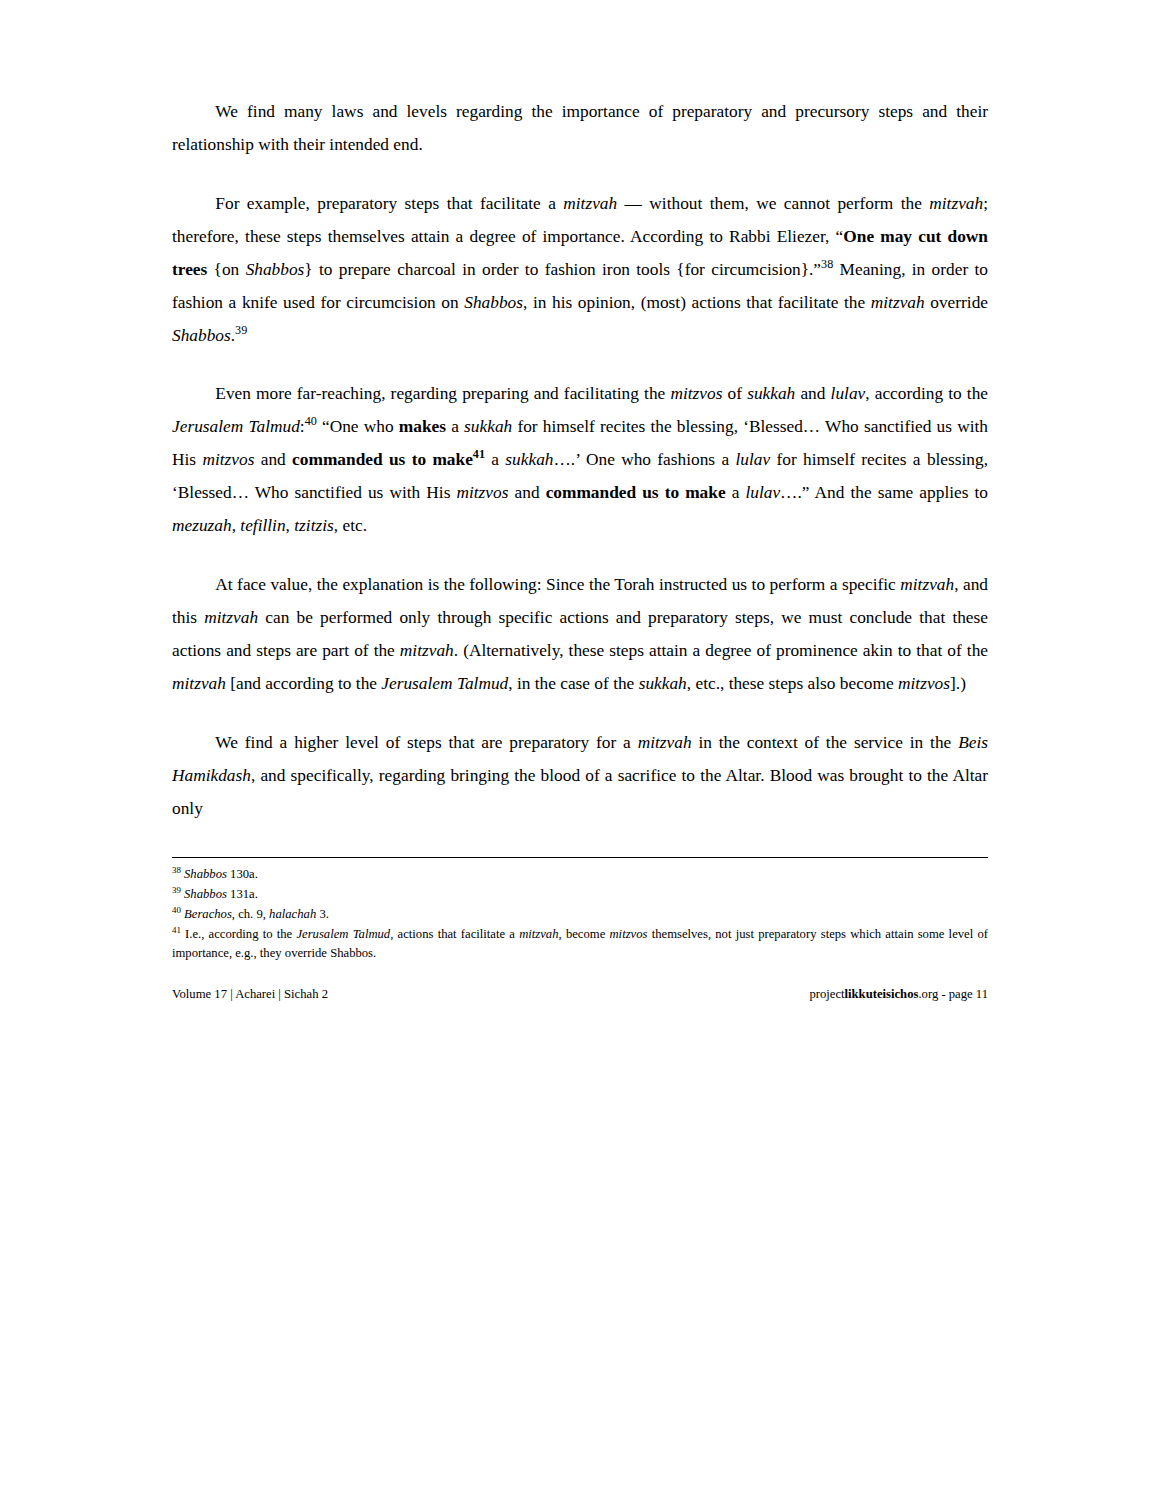We find many laws and levels regarding the importance of preparatory and precursory steps and their relationship with their intended end.
For example, preparatory steps that facilitate a mitzvah — without them, we cannot perform the mitzvah; therefore, these steps themselves attain a degree of importance. According to Rabbi Eliezer, “One may cut down trees {on Shabbos} to prepare charcoal in order to fashion iron tools {for circumcision}.”38 Meaning, in order to fashion a knife used for circumcision on Shabbos, in his opinion, (most) actions that facilitate the mitzvah override Shabbos.39
Even more far-reaching, regarding preparing and facilitating the mitzvos of sukkah and lulav, according to the Jerusalem Talmud:40 “One who makes a sukkah for himself recites the blessing, ‘Blessed… Who sanctified us with His mitzvos and commanded us to make41 a sukkah….’ One who fashions a lulav for himself recites a blessing, ‘Blessed… Who sanctified us with His mitzvos and commanded us to make a lulav….” And the same applies to mezuzah, tefillin, tzitzis, etc.
At face value, the explanation is the following: Since the Torah instructed us to perform a specific mitzvah, and this mitzvah can be performed only through specific actions and preparatory steps, we must conclude that these actions and steps are part of the mitzvah. (Alternatively, these steps attain a degree of prominence akin to that of the mitzvah [and according to the Jerusalem Talmud, in the case of the sukkah, etc., these steps also become mitzvos].)
We find a higher level of steps that are preparatory for a mitzvah in the context of the service in the Beis Hamikdash, and specifically, regarding bringing the blood of a sacrifice to the Altar. Blood was brought to the Altar only
38 Shabbos 130a.
39 Shabbos 131a.
40 Berachos, ch. 9, halachah 3.
41 I.e., according to the Jerusalem Talmud, actions that facilitate a mitzvah, become mitzvos themselves, not just preparatory steps which attain some level of importance, e.g., they override Shabbos.
Volume 17 | Acharei | Sichah 2
projectlikkuteisichos.org - page 11